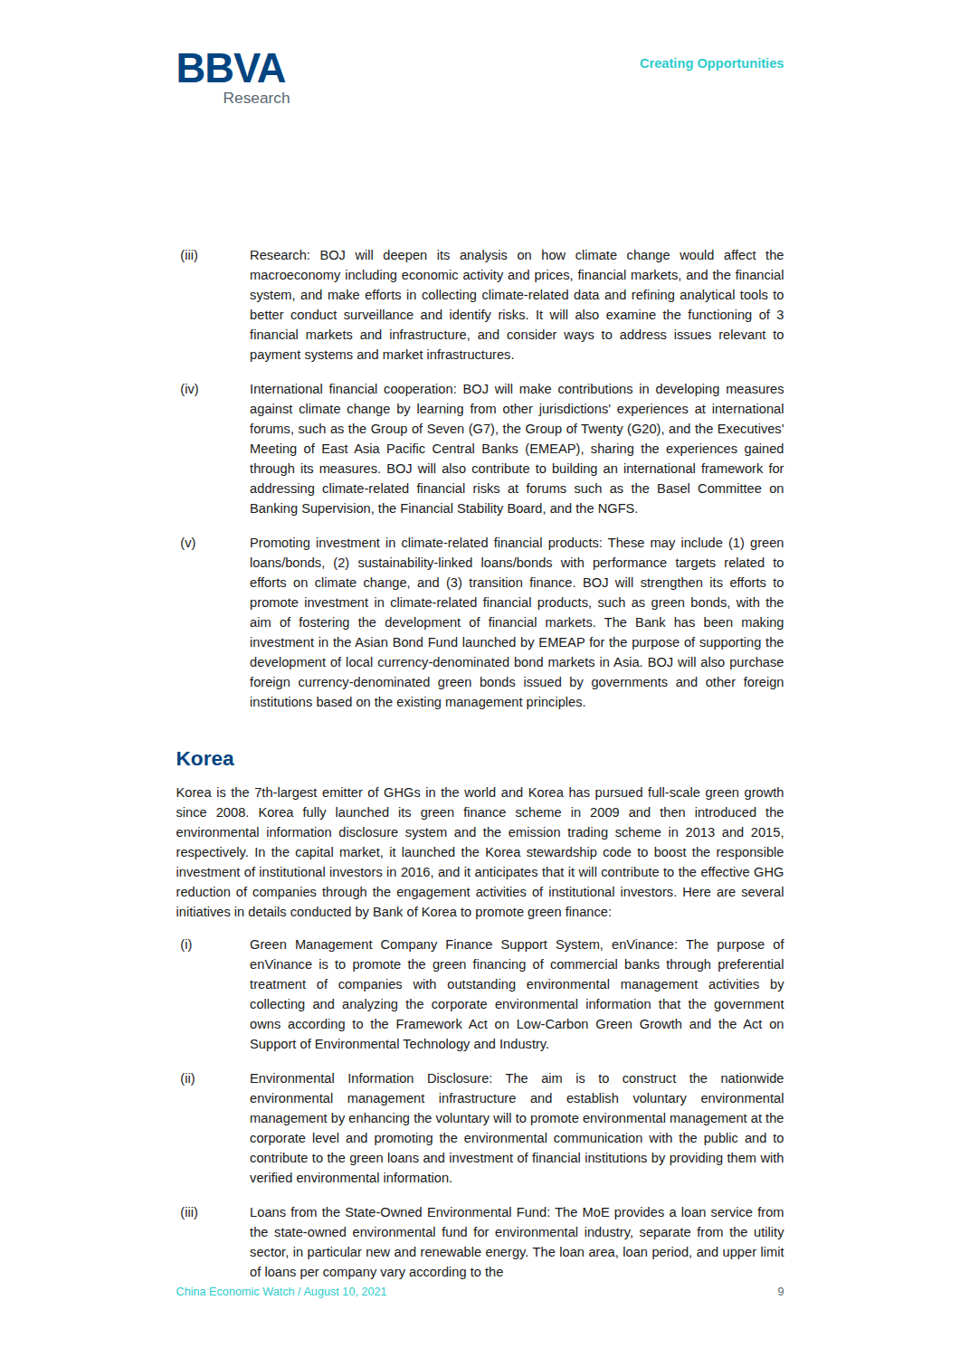BBVA
Research
Creating Opportunities
(iii) Research: BOJ will deepen its analysis on how climate change would affect the macroeconomy including economic activity and prices, financial markets, and the financial system, and make efforts in collecting climate-related data and refining analytical tools to better conduct surveillance and identify risks. It will also examine the functioning of 3 financial markets and infrastructure, and consider ways to address issues relevant to payment systems and market infrastructures.
(iv) International financial cooperation: BOJ will make contributions in developing measures against climate change by learning from other jurisdictions' experiences at international forums, such as the Group of Seven (G7), the Group of Twenty (G20), and the Executives' Meeting of East Asia Pacific Central Banks (EMEAP), sharing the experiences gained through its measures. BOJ will also contribute to building an international framework for addressing climate-related financial risks at forums such as the Basel Committee on Banking Supervision, the Financial Stability Board, and the NGFS.
(v) Promoting investment in climate-related financial products: These may include (1) green loans/bonds, (2) sustainability-linked loans/bonds with performance targets related to efforts on climate change, and (3) transition finance. BOJ will strengthen its efforts to promote investment in climate-related financial products, such as green bonds, with the aim of fostering the development of financial markets. The Bank has been making investment in the Asian Bond Fund launched by EMEAP for the purpose of supporting the development of local currency-denominated bond markets in Asia. BOJ will also purchase foreign currency-denominated green bonds issued by governments and other foreign institutions based on the existing management principles.
Korea
Korea is the 7th-largest emitter of GHGs in the world and Korea has pursued full-scale green growth since 2008. Korea fully launched its green finance scheme in 2009 and then introduced the environmental information disclosure system and the emission trading scheme in 2013 and 2015, respectively. In the capital market, it launched the Korea stewardship code to boost the responsible investment of institutional investors in 2016, and it anticipates that it will contribute to the effective GHG reduction of companies through the engagement activities of institutional investors. Here are several initiatives in details conducted by Bank of Korea to promote green finance:
(i) Green Management Company Finance Support System, enVinance: The purpose of enVinance is to promote the green financing of commercial banks through preferential treatment of companies with outstanding environmental management activities by collecting and analyzing the corporate environmental information that the government owns according to the Framework Act on Low-Carbon Green Growth and the Act on Support of Environmental Technology and Industry.
(ii) Environmental Information Disclosure: The aim is to construct the nationwide environmental management infrastructure and establish voluntary environmental management by enhancing the voluntary will to promote environmental management at the corporate level and promoting the environmental communication with the public and to contribute to the green loans and investment of financial institutions by providing them with verified environmental information.
(iii) Loans from the State-Owned Environmental Fund: The MoE provides a loan service from the state-owned environmental fund for environmental industry, separate from the utility sector, in particular new and renewable energy. The loan area, loan period, and upper limit of loans per company vary according to the
China Economic Watch / August 10, 2021 9